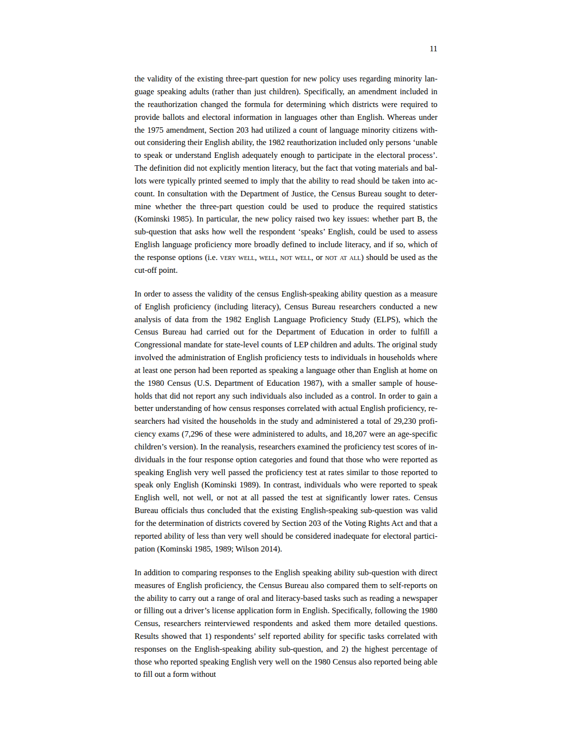11
the validity of the existing three-part question for new policy uses regarding minority language speaking adults (rather than just children). Specifically, an amendment included in the reauthorization changed the formula for determining which districts were required to provide ballots and electoral information in languages other than English. Whereas under the 1975 amendment, Section 203 had utilized a count of language minority citizens without considering their English ability, the 1982 reauthorization included only persons ‘unable to speak or understand English adequately enough to participate in the electoral process’. The definition did not explicitly mention literacy, but the fact that voting materials and ballots were typically printed seemed to imply that the ability to read should be taken into account. In consultation with the Department of Justice, the Census Bureau sought to determine whether the three-part question could be used to produce the required statistics (Kominski 1985). In particular, the new policy raised two key issues: whether part B, the sub-question that asks how well the respondent ‘speaks’ English, could be used to assess English language proficiency more broadly defined to include literacy, and if so, which of the response options (i.e. very well, well, not well, or not at all) should be used as the cut-off point.
In order to assess the validity of the census English-speaking ability question as a measure of English proficiency (including literacy), Census Bureau researchers conducted a new analysis of data from the 1982 English Language Proficiency Study (ELPS), which the Census Bureau had carried out for the Department of Education in order to fulfill a Congressional mandate for state-level counts of LEP children and adults. The original study involved the administration of English proficiency tests to individuals in households where at least one person had been reported as speaking a language other than English at home on the 1980 Census (U.S. Department of Education 1987), with a smaller sample of households that did not report any such individuals also included as a control. In order to gain a better understanding of how census responses correlated with actual English proficiency, researchers had visited the households in the study and administered a total of 29,230 proficiency exams (7,296 of these were administered to adults, and 18,207 were an age-specific children’s version). In the reanalysis, researchers examined the proficiency test scores of individuals in the four response option categories and found that those who were reported as speaking English very well passed the proficiency test at rates similar to those reported to speak only English (Kominski 1989). In contrast, individuals who were reported to speak English well, not well, or not at all passed the test at significantly lower rates. Census Bureau officials thus concluded that the existing English-speaking sub-question was valid for the determination of districts covered by Section 203 of the Voting Rights Act and that a reported ability of less than very well should be considered inadequate for electoral participation (Kominski 1985, 1989; Wilson 2014).
In addition to comparing responses to the English speaking ability sub-question with direct measures of English proficiency, the Census Bureau also compared them to self-reports on the ability to carry out a range of oral and literacy-based tasks such as reading a newspaper or filling out a driver’s license application form in English. Specifically, following the 1980 Census, researchers reinterviewed respondents and asked them more detailed questions. Results showed that 1) respondents’ self reported ability for specific tasks correlated with responses on the English-speaking ability sub-question, and 2) the highest percentage of those who reported speaking English very well on the 1980 Census also reported being able to fill out a form without